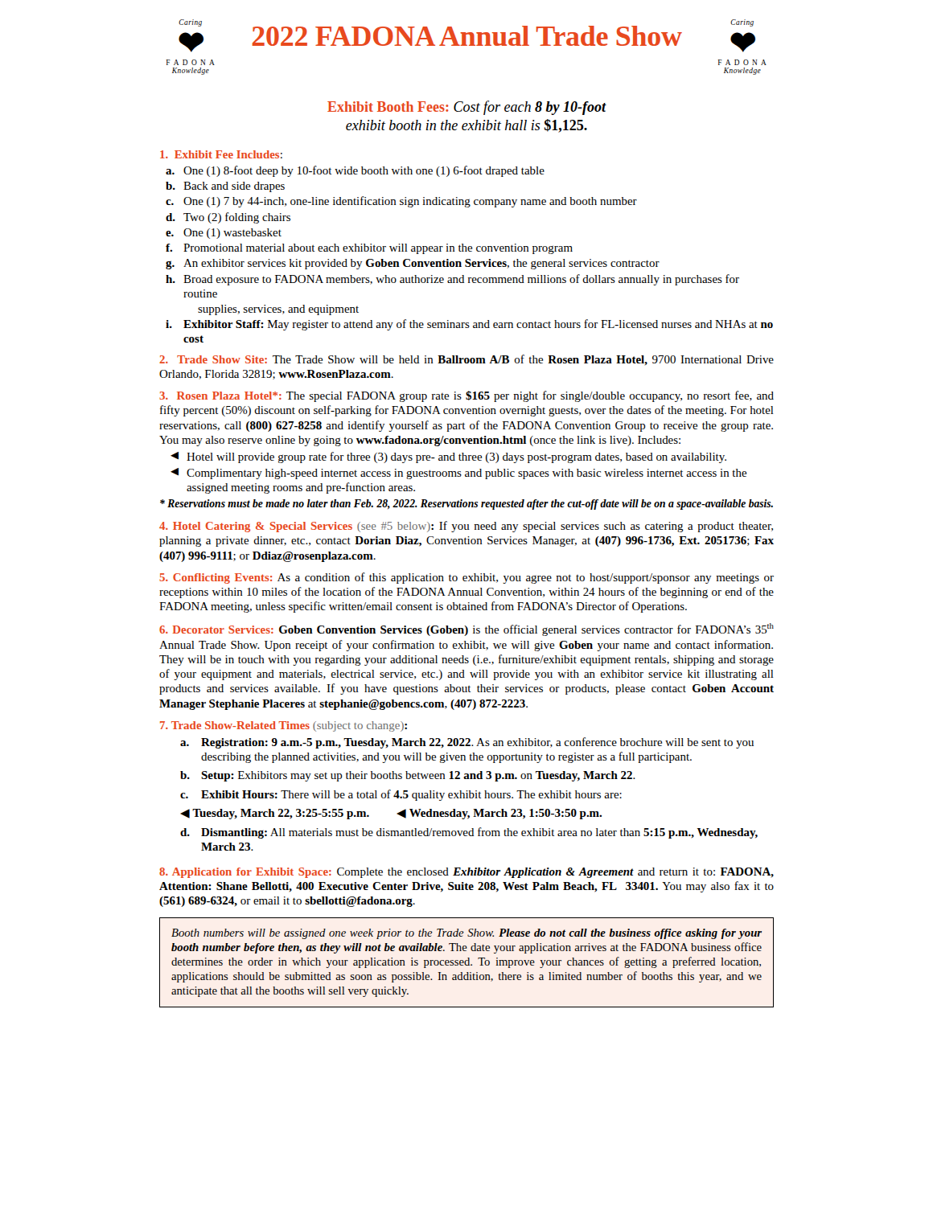Caring
❤
F A D O N A
Knowledge
Caring
❤
F A D O N A
Knowledge
2022 FADONA Annual Trade Show
Exhibit Booth Fees: Cost for each 8 by 10-foot
exhibit booth in the exhibit hall is $1,125.
1. Exhibit Fee Includes:
a. One (1) 8-foot deep by 10-foot wide booth with one (1) 6-foot draped table
b. Back and side drapes
c. One (1) 7 by 44-inch, one-line identification sign indicating company name and booth number
d. Two (2) folding chairs
e. One (1) wastebasket
f. Promotional material about each exhibitor will appear in the convention program
g. An exhibitor services kit provided by Goben Convention Services, the general services contractor
h. Broad exposure to FADONA members, who authorize and recommend millions of dollars annually in purchases for routine
supplies, services, and equipment
i. Exhibitor Staff: May register to attend any of the seminars and earn contact hours for FL-licensed nurses and NHAs at no cost
2. Trade Show Site: The Trade Show will be held in Ballroom A/B of the Rosen Plaza Hotel, 9700 International Drive Orlando, Florida 32819; www.RosenPlaza.com.
3. Rosen Plaza Hotel*: The special FADONA group rate is $165 per night for single/double occupancy, no resort fee, and fifty percent (50%) discount on self-parking for FADONA convention overnight guests, over the dates of the meeting. For hotel reservations, call (800) 627-8258 and identify yourself as part of the FADONA Convention Group to receive the group rate. You may also reserve online by going to www.fadona.org/convention.html (once the link is live). Includes:
◀Hotel will provide group rate for three (3) days pre- and three (3) days post-program dates, based on availability.
◀Complimentary high-speed internet access in guestrooms and public spaces with basic wireless internet access in the assigned meeting rooms and pre-function areas.
* Reservations must be made no later than Feb. 28, 2022. Reservations requested after the cut-off date will be on a space-available basis.
4. Hotel Catering & Special Services (see #5 below): If you need any special services such as catering a product theater, planning a private dinner, etc., contact Dorian Diaz, Convention Services Manager, at (407) 996-1736, Ext. 2051736; Fax (407) 996-9111; or Ddiaz@rosenplaza.com.
5. Conflicting Events: As a condition of this application to exhibit, you agree not to host/support/sponsor any meetings or receptions within 10 miles of the location of the FADONA Annual Convention, within 24 hours of the beginning or end of the FADONA meeting, unless specific written/email consent is obtained from FADONA’s Director of Operations.
6. Decorator Services: Goben Convention Services (Goben) is the official general services contractor for FADONA’s 35th Annual Trade Show. Upon receipt of your confirmation to exhibit, we will give Goben your name and contact information. They will be in touch with you regarding your additional needs (i.e., furniture/exhibit equipment rentals, shipping and storage of your equipment and materials, electrical service, etc.) and will provide you with an exhibitor service kit illustrating all products and services available. If you have questions about their services or products, please contact Goben Account Manager Stephanie Placeres at stephanie@gobencs.com, (407) 872-2223.
7. Trade Show-Related Times (subject to change):
a. Registration: 9 a.m.-5 p.m., Tuesday, March 22, 2022. As an exhibitor, a conference brochure will be sent to you describing the planned activities, and you will be given the opportunity to register as a full participant.
b. Setup: Exhibitors may set up their booths between 12 and 3 p.m. on Tuesday, March 22.
c. Exhibit Hours: There will be a total of 4.5 quality exhibit hours. The exhibit hours are:
◀ Tuesday, March 22, 3:25-5:55 p.m. ◀ Wednesday, March 23, 1:50-3:50 p.m.
d. Dismantling: All materials must be dismantled/removed from the exhibit area no later than 5:15 p.m., Wednesday, March 23.
8. Application for Exhibit Space: Complete the enclosed Exhibitor Application & Agreement and return it to: FADONA, Attention: Shane Bellotti, 400 Executive Center Drive, Suite 208, West Palm Beach, FL 33401. You may also fax it to (561) 689-6324, or email it to sbellotti@fadona.org.
Booth numbers will be assigned one week prior to the Trade Show. Please do not call the business office asking for your booth number before then, as they will not be available. The date your application arrives at the FADONA business office determines the order in which your application is processed. To improve your chances of getting a preferred location, applications should be submitted as soon as possible. In addition, there is a limited number of booths this year, and we anticipate that all the booths will sell very quickly.